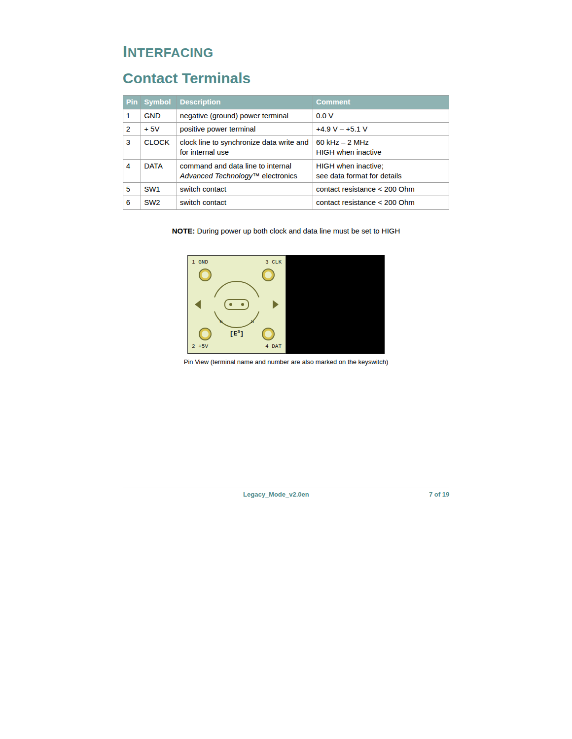INTERFACING
Contact Terminals
| Pin | Symbol | Description | Comment |
| --- | --- | --- | --- |
| 1 | GND | negative (ground) power terminal | 0.0 V |
| 2 | + 5V | positive power terminal | +4.9 V – +5.1 V |
| 3 | CLOCK | clock line to synchronize data write and for internal use | 60 kHz – 2 MHz HIGH when inactive |
| 4 | DATA | command and data line to internal Advanced Technology ™ electronics | HIGH when inactive; see data format for details |
| 5 | SW1 | switch contact | contact resistance < 200 Ohm |
| 6 | SW2 | switch contact | contact resistance < 200 Ohm |
NOTE: During power up both clock and data line must be set to HIGH
1 GND 3 CLK 2 +5V 4 DAT
65
[E3]
Pin View (terminal name and number are also marked on the keyswitch)
Legacy_Mode_v2.0en 7 of 19